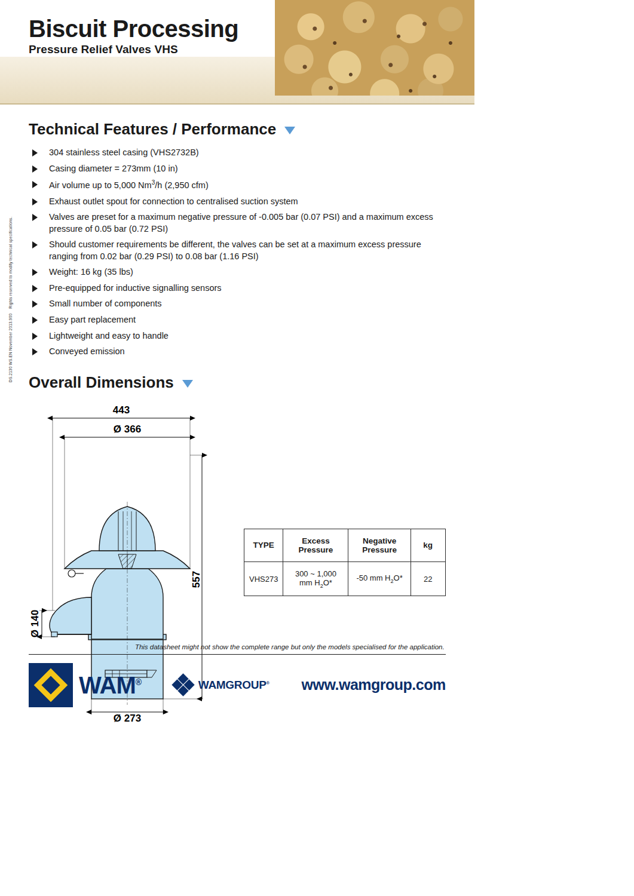Biscuit Processing
Pressure Relief Valves VHS
Technical Features / Performance
304 stainless steel casing (VHS2732B)
Casing diameter = 273mm (10 in)
Air volume up to 5,000 Nm3/h (2,950 cfm)
Exhaust outlet spout for connection to centralised suction system
Valves are preset for a maximum negative pressure of -0.005 bar (0.07 PSI) and a maximum excess pressure of 0.05 bar (0.72 PSI)
Should customer requirements be different, the valves can be set at a maximum excess pressure ranging from 0.02 bar (0.29 PSI) to 0.08 bar (1.16 PSI)
Weight: 16 kg (35 lbs)
Pre-equipped for inductive signalling sensors
Small number of components
Easy part replacement
Lightweight and easy to handle
Conveyed emission
Overall Dimensions
443 Ø 366 557 Ø 140 Ø 273
| TYPE | Excess Pressure | Negative Pressure | kg |
| --- | --- | --- | --- |
| VHS273 | 300 ~ 1,000 mm H 2 O* | -50 mm H 2 O* | 22 |
DS.2130 WS.EN November 2013.900 Rights reserved to modify technical specifications.
This datasheet might not show the complete range but only the models specialised for the application.
WAM®
WAMGROUP®
www.wamgroup.com